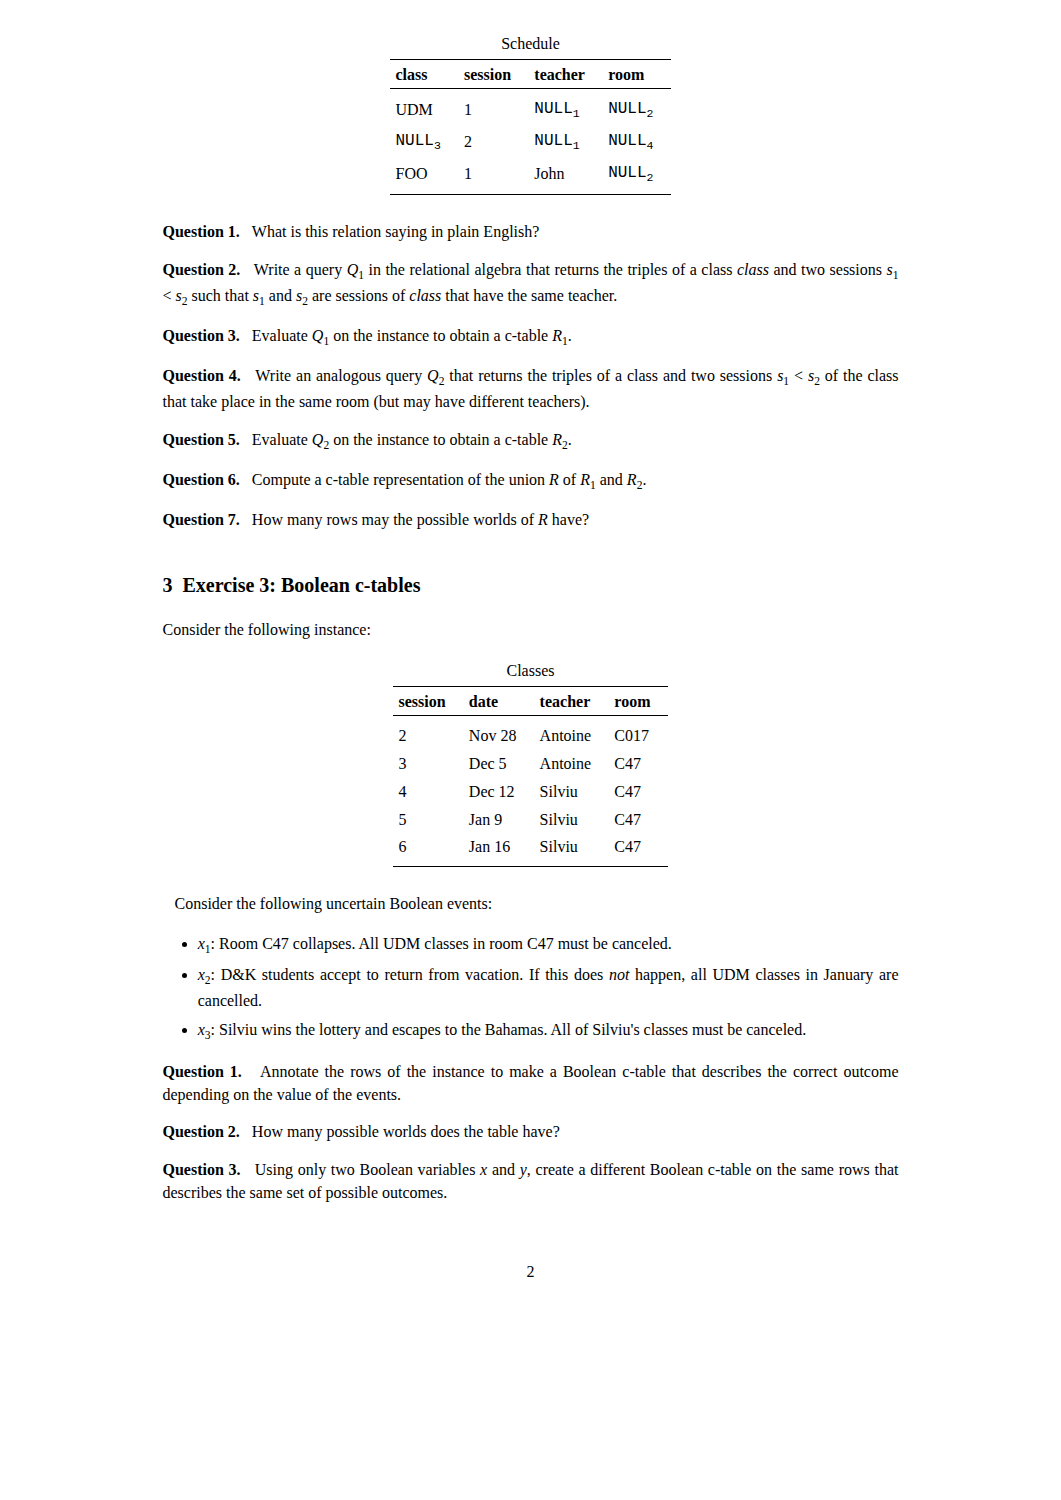Schedule
| class | session | teacher | room |
| --- | --- | --- | --- |
| UDM | 1 | NULL 1 | NULL 2 |
| NULL 3 | 2 | NULL 1 | NULL 4 |
| FOO | 1 | John | NULL 2 |
Question 1. What is this relation saying in plain English?
Question 2. Write a query Q1 in the relational algebra that returns the triples of a class class and two sessions s1 < s2 such that s1 and s2 are sessions of class that have the same teacher.
Question 3. Evaluate Q1 on the instance to obtain a c-table R1.
Question 4. Write an analogous query Q2 that returns the triples of a class and two sessions s1 < s2 of the class that take place in the same room (but may have different teachers).
Question 5. Evaluate Q2 on the instance to obtain a c-table R2.
Question 6. Compute a c-table representation of the union R of R1 and R2.
Question 7. How many rows may the possible worlds of R have?
3 Exercise 3: Boolean c-tables
Consider the following instance:
Classes
| session | date | teacher | room |
| --- | --- | --- | --- |
| 2 | Nov 28 | Antoine | C017 |
| 3 | Dec 5 | Antoine | C47 |
| 4 | Dec 12 | Silviu | C47 |
| 5 | Jan 9 | Silviu | C47 |
| 6 | Jan 16 | Silviu | C47 |
Consider the following uncertain Boolean events:
x1: Room C47 collapses. All UDM classes in room C47 must be canceled.
x2: D&K students accept to return from vacation. If this does not happen, all UDM classes in January are cancelled.
x3: Silviu wins the lottery and escapes to the Bahamas. All of Silviu's classes must be canceled.
Question 1. Annotate the rows of the instance to make a Boolean c-table that describes the correct outcome depending on the value of the events.
Question 2. How many possible worlds does the table have?
Question 3. Using only two Boolean variables x and y, create a different Boolean c-table on the same rows that describes the same set of possible outcomes.
2